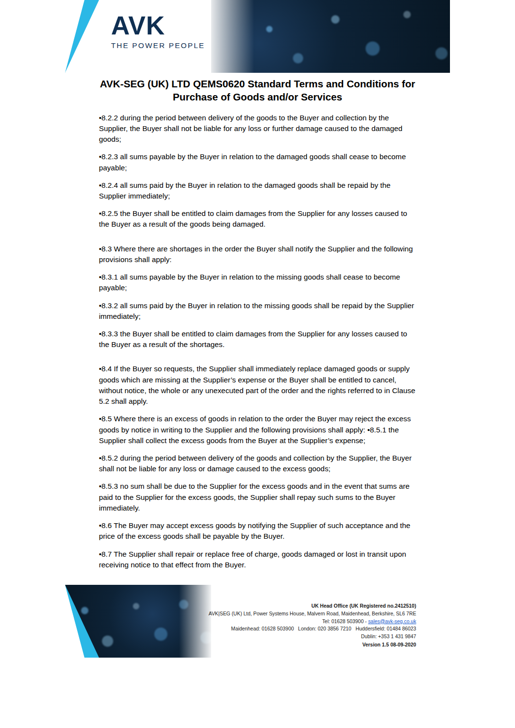AVK
THE POWER PEOPLE
AVK-SEG (UK) LTD QEMS0620 Standard Terms and Conditions for Purchase of Goods and/or Services
•8.2.2 during the period between delivery of the goods to the Buyer and collection by the Supplier, the Buyer shall not be liable for any loss or further damage caused to the damaged goods;
•8.2.3 all sums payable by the Buyer in relation to the damaged goods shall cease to become payable;
•8.2.4 all sums paid by the Buyer in relation to the damaged goods shall be repaid by the Supplier immediately;
•8.2.5 the Buyer shall be entitled to claim damages from the Supplier for any losses caused to the Buyer as a result of the goods being damaged.
•8.3 Where there are shortages in the order the Buyer shall notify the Supplier and the following provisions shall apply:
•8.3.1 all sums payable by the Buyer in relation to the missing goods shall cease to become payable;
•8.3.2 all sums paid by the Buyer in relation to the missing goods shall be repaid by the Supplier immediately;
•8.3.3 the Buyer shall be entitled to claim damages from the Supplier for any losses caused to the Buyer as a result of the shortages.
•8.4 If the Buyer so requests, the Supplier shall immediately replace damaged goods or supply goods which are missing at the Supplier’s expense or the Buyer shall be entitled to cancel, without notice, the whole or any unexecuted part of the order and the rights referred to in Clause 5.2 shall apply.
•8.5 Where there is an excess of goods in relation to the order the Buyer may reject the excess goods by notice in writing to the Supplier and the following provisions shall apply: •8.5.1 the Supplier shall collect the excess goods from the Buyer at the Supplier’s expense;
•8.5.2 during the period between delivery of the goods and collection by the Supplier, the Buyer shall not be liable for any loss or damage caused to the excess goods;
•8.5.3 no sum shall be due to the Supplier for the excess goods and in the event that sums are paid to the Supplier for the excess goods, the Supplier shall repay such sums to the Buyer immediately.
•8.6 The Buyer may accept excess goods by notifying the Supplier of such acceptance and the price of the excess goods shall be payable by the Buyer.
•8.7 The Supplier shall repair or replace free of charge, goods damaged or lost in transit upon receiving notice to that effect from the Buyer.
UK Head Office (UK Registered no.2412510)
AVK|SEG (UK) Ltd, Power Systems House, Malvern Road, Maidenhead, Berkshire, SL6 7RE
Tel: 01628 503900 - sales@avk-seg.co.uk
Maidenhead: 01628 503900 London: 020 3856 7210 Huddersfield: 01484 86023
Dublin: +353 1 431 9847
Version 1.5 08-09-2020